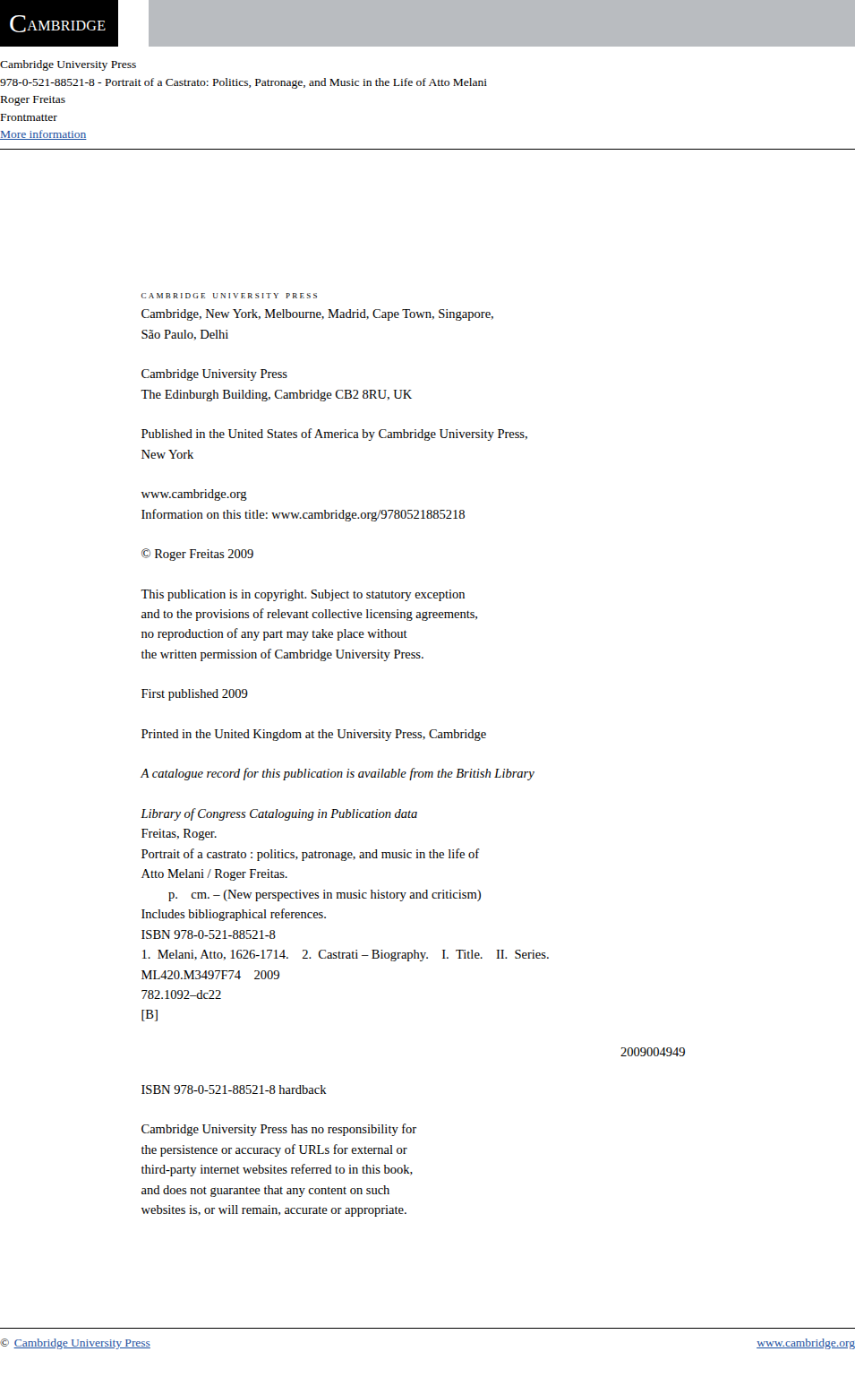CAMBRIDGE
Cambridge University Press
978-0-521-88521-8 - Portrait of a Castrato: Politics, Patronage, and Music in the Life of Atto Melani
Roger Freitas
Frontmatter
More information
cambridge university press
Cambridge, New York, Melbourne, Madrid, Cape Town, Singapore,
São Paulo, Delhi
Cambridge University Press
The Edinburgh Building, Cambridge CB2 8RU, UK
Published in the United States of America by Cambridge University Press,
New York
www.cambridge.org
Information on this title: www.cambridge.org/9780521885218
© Roger Freitas 2009
This publication is in copyright. Subject to statutory exception
and to the provisions of relevant collective licensing agreements,
no reproduction of any part may take place without
the written permission of Cambridge University Press.
First published 2009
Printed in the United Kingdom at the University Press, Cambridge
A catalogue record for this publication is available from the British Library
Library of Congress Cataloguing in Publication data
Freitas, Roger.
Portrait of a castrato : politics, patronage, and music in the life of
Atto Melani / Roger Freitas.
p. cm. – (New perspectives in music history and criticism) Includes bibliographical references.
ISBN 978-0-521-88521-8
1. Melani, Atto, 1626-1714. 2. Castrati – Biography. I. Title. II. Series.
ML420.M3497F74 2009
782.1092–dc22
[B]
2009004949
ISBN 978-0-521-88521-8 hardback
Cambridge University Press has no responsibility for
the persistence or accuracy of URLs for external or
third-party internet websites referred to in this book,
and does not guarantee that any content on such
websites is, or will remain, accurate or appropriate.
© Cambridge University Press
www.cambridge.org